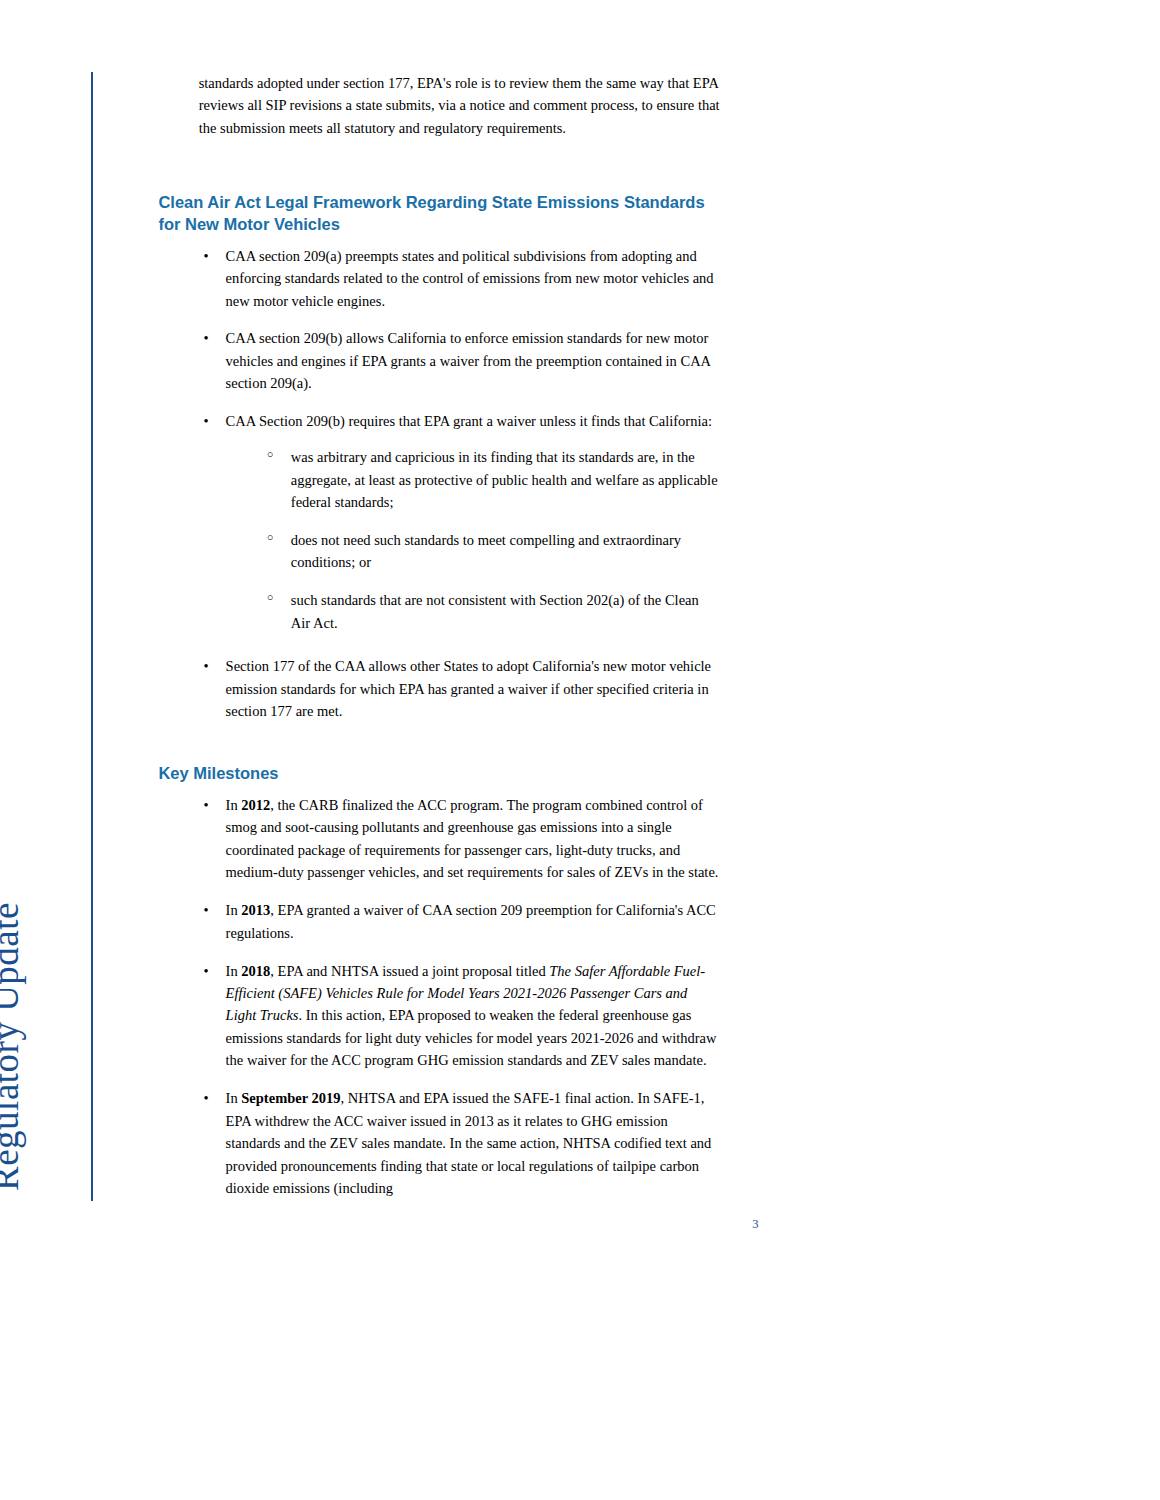Regulatory Update
standards adopted under section 177, EPA's role is to review them the same way that EPA reviews all SIP revisions a state submits, via a notice and comment process, to ensure that the submission meets all statutory and regulatory requirements.
Clean Air Act Legal Framework Regarding State Emissions Standards
for New Motor Vehicles
CAA section 209(a) preempts states and political subdivisions from adopting and enforcing standards related to the control of emissions from new motor vehicles and new motor vehicle engines.
CAA section 209(b) allows California to enforce emission standards for new motor vehicles and engines if EPA grants a waiver from the preemption contained in CAA section 209(a).
CAA Section 209(b) requires that EPA grant a waiver unless it finds that California:
was arbitrary and capricious in its finding that its standards are, in the aggregate, at least as protective of public health and welfare as applicable federal standards;
does not need such standards to meet compelling and extraordinary conditions; or
such standards that are not consistent with Section 202(a) of the Clean Air Act.
Section 177 of the CAA allows other States to adopt California's new motor vehicle emission standards for which EPA has granted a waiver if other specified criteria in section 177 are met.
Key Milestones
In 2012, the CARB finalized the ACC program. The program combined control of smog and soot-causing pollutants and greenhouse gas emissions into a single coordinated package of requirements for passenger cars, light-duty trucks, and medium-duty passenger vehicles, and set requirements for sales of ZEVs in the state.
In 2013, EPA granted a waiver of CAA section 209 preemption for California's ACC regulations.
In 2018, EPA and NHTSA issued a joint proposal titled The Safer Affordable Fuel-Efficient (SAFE) Vehicles Rule for Model Years 2021-2026 Passenger Cars and Light Trucks. In this action, EPA proposed to weaken the federal greenhouse gas emissions standards for light duty vehicles for model years 2021-2026 and withdraw the waiver for the ACC program GHG emission standards and ZEV sales mandate.
In September 2019, NHTSA and EPA issued the SAFE-1 final action. In SAFE-1, EPA withdrew the ACC waiver issued in 2013 as it relates to GHG emission standards and the ZEV sales mandate. In the same action, NHTSA codified text and provided pronouncements finding that state or local regulations of tailpipe carbon dioxide emissions (including
3